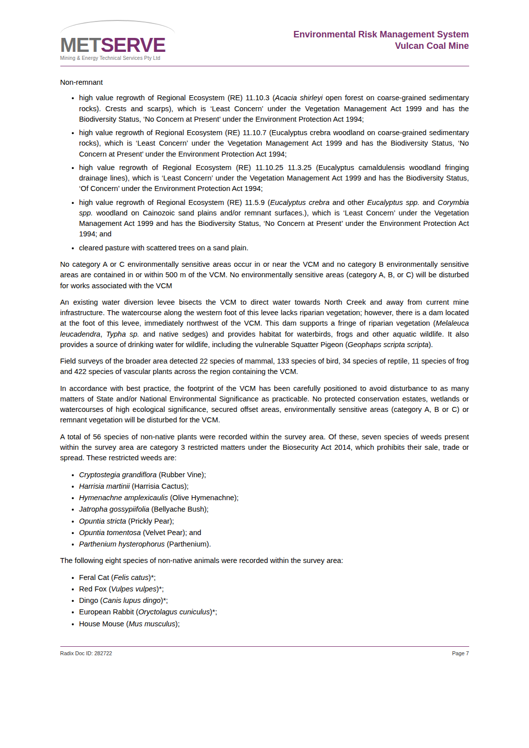MET SERVE
Mining & Energy Technical Services Pty Ltd
Environmental Risk Management System
Vulcan Coal Mine
Non-remnant
high value regrowth of Regional Ecosystem (RE) 11.10.3 (Acacia shirleyi open forest on coarse-grained sedimentary rocks). Crests and scarps), which is ‘Least Concern’ under the Vegetation Management Act 1999 and has the Biodiversity Status, ‘No Concern at Present’ under the Environment Protection Act 1994;
high value regrowth of Regional Ecosystem (RE) 11.10.7 (Eucalyptus crebra woodland on coarse-grained sedimentary rocks), which is ‘Least Concern’ under the Vegetation Management Act 1999 and has the Biodiversity Status, ‘No Concern at Present’ under the Environment Protection Act 1994;
high value regrowth of Regional Ecosystem (RE) 11.10.25 11.3.25 (Eucalyptus camaldulensis woodland fringing drainage lines), which is ‘Least Concern’ under the Vegetation Management Act 1999 and has the Biodiversity Status, ‘Of Concern’ under the Environment Protection Act 1994;
high value regrowth of Regional Ecosystem (RE) 11.5.9 (Eucalyptus crebra and other Eucalyptus spp. and Corymbia spp. woodland on Cainozoic sand plains and/or remnant surfaces.), which is ‘Least Concern’ under the Vegetation Management Act 1999 and has the Biodiversity Status, ‘No Concern at Present’ under the Environment Protection Act 1994; and
cleared pasture with scattered trees on a sand plain.
No category A or C environmentally sensitive areas occur in or near the VCM and no category B environmentally sensitive areas are contained in or within 500 m of the VCM. No environmentally sensitive areas (category A, B, or C) will be disturbed for works associated with the VCM
An existing water diversion levee bisects the VCM to direct water towards North Creek and away from current mine infrastructure. The watercourse along the western foot of this levee lacks riparian vegetation; however, there is a dam located at the foot of this levee, immediately northwest of the VCM. This dam supports a fringe of riparian vegetation (Melaleuca leucadendra, Typha sp. and native sedges) and provides habitat for waterbirds, frogs and other aquatic wildlife. It also provides a source of drinking water for wildlife, including the vulnerable Squatter Pigeon (Geophaps scripta scripta).
Field surveys of the broader area detected 22 species of mammal, 133 species of bird, 34 species of reptile, 11 species of frog and 422 species of vascular plants across the region containing the VCM.
In accordance with best practice, the footprint of the VCM has been carefully positioned to avoid disturbance to as many matters of State and/or National Environmental Significance as practicable. No protected conservation estates, wetlands or watercourses of high ecological significance, secured offset areas, environmentally sensitive areas (category A, B or C) or remnant vegetation will be disturbed for the VCM.
A total of 56 species of non-native plants were recorded within the survey area. Of these, seven species of weeds present within the survey area are category 3 restricted matters under the Biosecurity Act 2014, which prohibits their sale, trade or spread. These restricted weeds are:
Cryptostegia grandiflora (Rubber Vine);
Harrisia martinii (Harrisia Cactus);
Hymenachne amplexicaulis (Olive Hymenachne);
Jatropha gossypiifolia (Bellyache Bush);
Opuntia stricta (Prickly Pear);
Opuntia tomentosa (Velvet Pear); and
Parthenium hysterophorus (Parthenium).
The following eight species of non-native animals were recorded within the survey area:
Feral Cat (Felis catus)*;
Red Fox (Vulpes vulpes)*;
Dingo (Canis lupus dingo)*;
European Rabbit (Oryctolagus cuniculus)*;
House Mouse (Mus musculus);
Radix Doc ID: 282722 Page 7